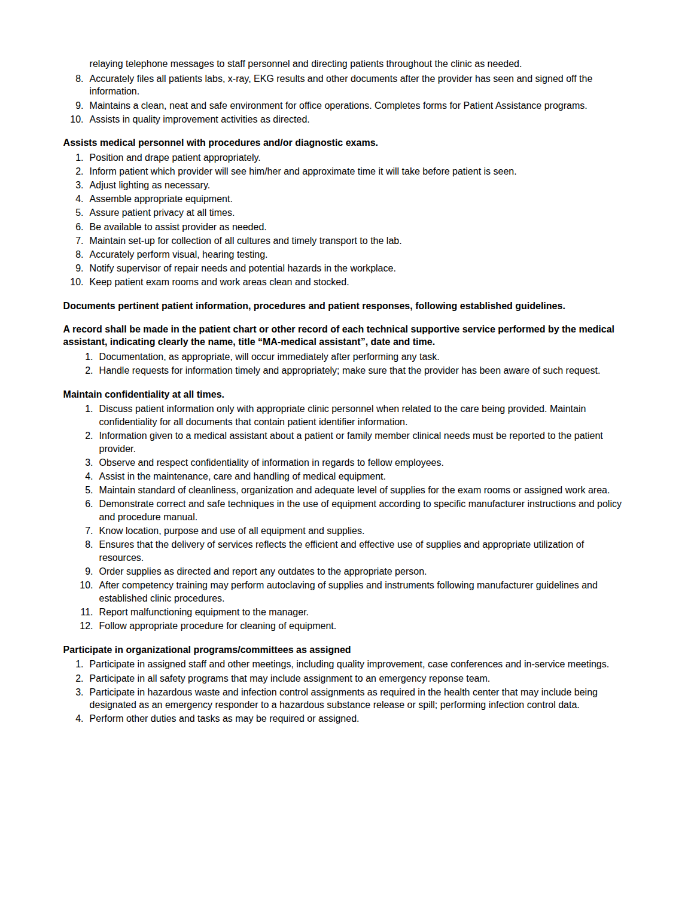relaying telephone messages to staff personnel and directing patients throughout the clinic as needed.
Accurately files all patients labs, x-ray, EKG results and other documents after the provider has seen and signed off the information.
Maintains a clean, neat and safe environment for office operations. Completes forms for Patient Assistance programs.
Assists in quality improvement activities as directed.
Assists medical personnel with procedures and/or diagnostic exams.
Position and drape patient appropriately.
Inform patient which provider will see him/her and approximate time it will take before patient is seen.
Adjust lighting as necessary.
Assemble appropriate equipment.
Assure patient privacy at all times.
Be available to assist provider as needed.
Maintain set-up for collection of all cultures and timely transport to the lab.
Accurately perform visual, hearing testing.
Notify supervisor of repair needs and potential hazards in the workplace.
Keep patient exam rooms and work areas clean and stocked.
Documents pertinent patient information, procedures and patient responses, following established guidelines.
A record shall be made in the patient chart or other record of each technical supportive service performed by the medical assistant, indicating clearly the name, title “MA-medical assistant”, date and time.
Documentation, as appropriate, will occur immediately after performing any task.
Handle requests for information timely and appropriately; make sure that the provider has been aware of such request.
Maintain confidentiality at all times.
Discuss patient information only with appropriate clinic personnel when related to the care being provided. Maintain confidentiality for all documents that contain patient identifier information.
Information given to a medical assistant about a patient or family member clinical needs must be reported to the patient provider.
Observe and respect confidentiality of information in regards to fellow employees.
Assist in the maintenance, care and handling of medical equipment.
Maintain standard of cleanliness, organization and adequate level of supplies for the exam rooms or assigned work area.
Demonstrate correct and safe techniques in the use of equipment according to specific manufacturer instructions and policy and procedure manual.
Know location, purpose and use of all equipment and supplies.
Ensures that the delivery of services reflects the efficient and effective use of supplies and appropriate utilization of resources.
Order supplies as directed and report any outdates to the appropriate person.
After competency training may perform autoclaving of supplies and instruments following manufacturer guidelines and established clinic procedures.
Report malfunctioning equipment to the manager.
Follow appropriate procedure for cleaning of equipment.
Participate in organizational programs/committees as assigned
Participate in assigned staff and other meetings, including quality improvement, case conferences and in-service meetings.
Participate in all safety programs that may include assignment to an emergency reponse team.
Participate in hazardous waste and infection control assignments as required in the health center that may include being designated as an emergency responder to a hazardous substance release or spill; performing infection control data.
Perform other duties and tasks as may be required or assigned.